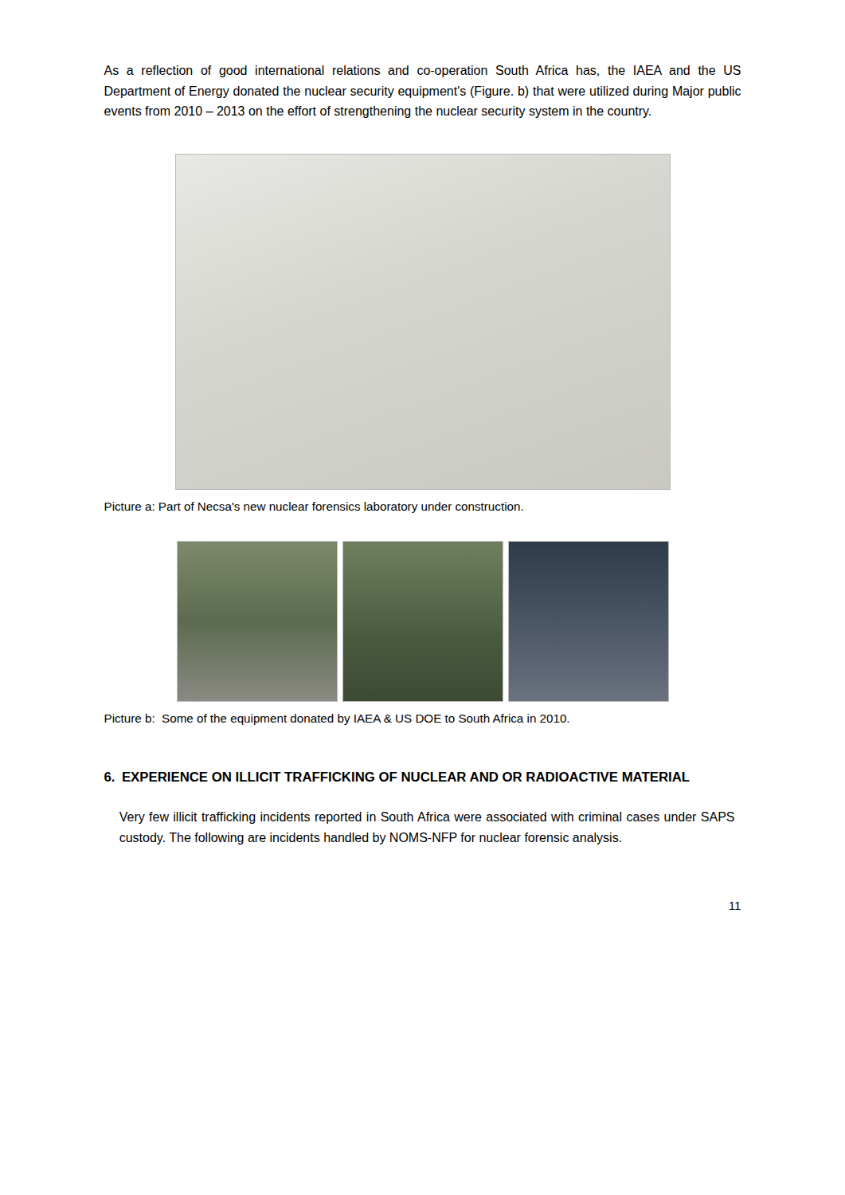As a reflection of good international relations and co-operation South Africa has, the IAEA and the US Department of Energy donated the nuclear security equipment's (Figure. b) that were utilized during Major public events from 2010 – 2013 on the effort of strengthening the nuclear security system in the country.
Picture a: Part of Necsa's new nuclear forensics laboratory under construction.
Picture b: Some of the equipment donated by IAEA & US DOE to South Africa in 2010.
6. EXPERIENCE ON ILLICIT TRAFFICKING OF NUCLEAR AND OR RADIOACTIVE MATERIAL
Very few illicit trafficking incidents reported in South Africa were associated with criminal cases under SAPS custody. The following are incidents handled by NOMS-NFP for nuclear forensic analysis.
11